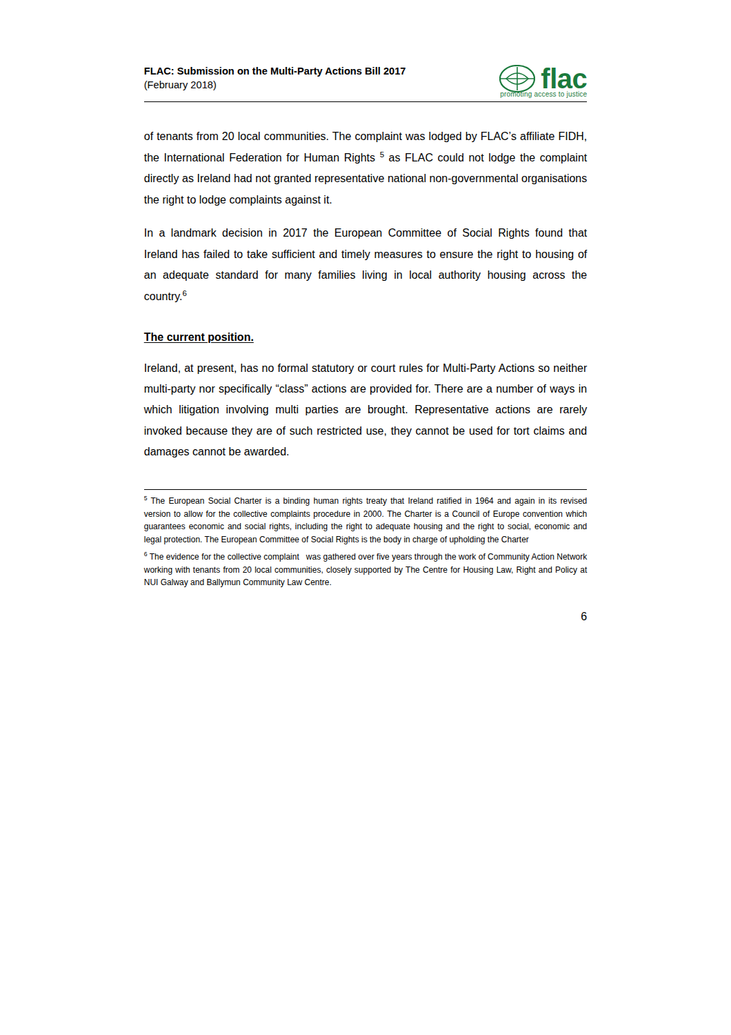FLAC: Submission on the Multi-Party Actions Bill 2017
(February 2018)
flac
promoting access to justice
of tenants from 20 local communities. The complaint was lodged by FLAC’s affiliate FIDH, the International Federation for Human Rights 5 as FLAC could not lodge the complaint directly as Ireland had not granted representative national non-governmental organisations the right to lodge complaints against it.
In a landmark decision in 2017 the European Committee of Social Rights found that Ireland has failed to take sufficient and timely measures to ensure the right to housing of an adequate standard for many families living in local authority housing across the country.6
The current position.
Ireland, at present, has no formal statutory or court rules for Multi-Party Actions so neither multi-party nor specifically “class” actions are provided for. There are a number of ways in which litigation involving multi parties are brought. Representative actions are rarely invoked because they are of such restricted use, they cannot be used for tort claims and damages cannot be awarded.
5 The European Social Charter is a binding human rights treaty that Ireland ratified in 1964 and again in its revised version to allow for the collective complaints procedure in 2000. The Charter is a Council of Europe convention which guarantees economic and social rights, including the right to adequate housing and the right to social, economic and legal protection. The European Committee of Social Rights is the body in charge of upholding the Charter
6 The evidence for the collective complaint was gathered over five years through the work of Community Action Network working with tenants from 20 local communities, closely supported by The Centre for Housing Law, Right and Policy at NUI Galway and Ballymun Community Law Centre.
6